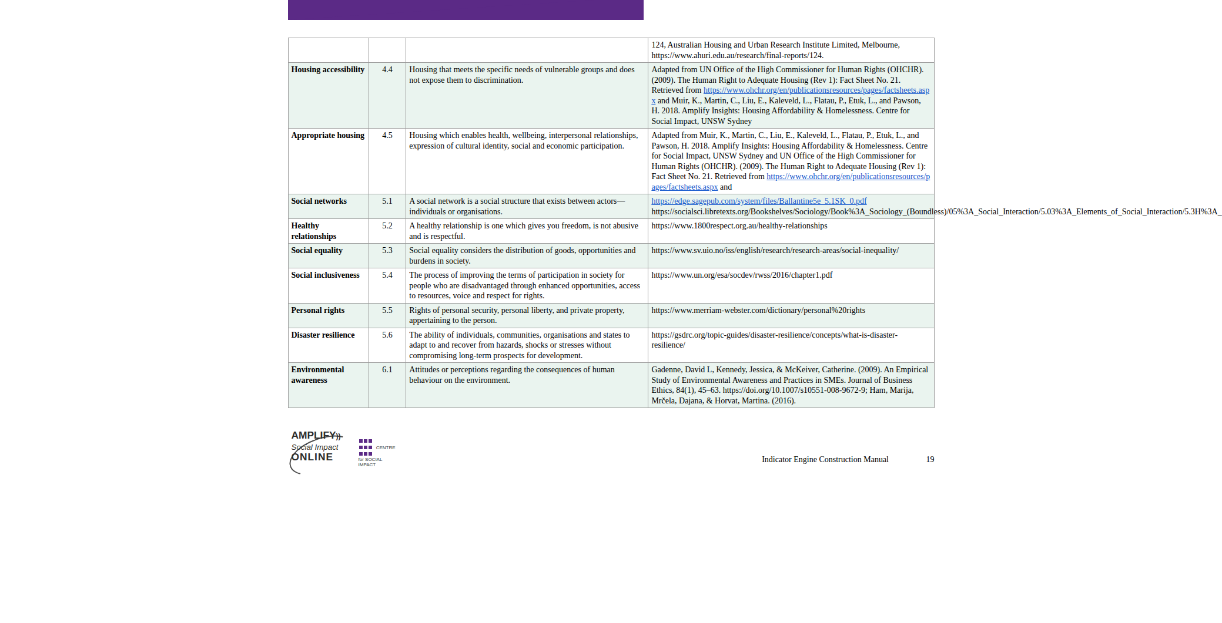| | | | 124, Australian Housing and Urban Research Institute Limited, Melbourne, https://www.ahuri.edu.au/research/final-reports/124. |
| Housing accessibility | 4.4 | Housing that meets the specific needs of vulnerable groups and does not expose them to discrimination. | Adapted from UN Office of the High Commissioner for Human Rights (OHCHR). (2009). The Human Right to Adequate Housing (Rev 1): Fact Sheet No. 21. Retrieved from https://www.ohchr.org/en/publicationsresources/pages/factsheets.aspx and Muir, K., Martin, C., Liu, E., Kaleveld, L., Flatau, P., Etuk, L., and Pawson, H. 2018. Amplify Insights: Housing Affordability & Homelessness. Centre for Social Impact, UNSW Sydney |
| Appropriate housing | 4.5 | Housing which enables health, wellbeing, interpersonal relationships, expression of cultural identity, social and economic participation. | Adapted from Muir, K., Martin, C., Liu, E., Kaleveld, L., Flatau, P., Etuk, L., and Pawson, H. 2018. Amplify Insights: Housing Affordability & Homelessness. Centre for Social Impact, UNSW Sydney and UN Office of the High Commissioner for Human Rights (OHCHR). (2009). The Human Right to Adequate Housing (Rev 1): Fact Sheet No. 21. Retrieved from https://www.ohchr.org/en/publicationsresources/pages/factsheets.aspx and |
| Social networks | 5.1 | A social network is a social structure that exists between actors—individuals or organisations. | https://edge.sagepub.com/system/files/Ballantine5e_5.1SK_0.pdf https://socialsci.libretexts.org/Bookshelves/Sociology/Book%3A_Sociology_(Boundless)/05%3A_Social_Interaction/5.03%3A_Elements_of_Social_Interaction/5.3H%3A_Social_Networks |
| Healthy relationships | 5.2 | A healthy relationship is one which gives you freedom, is not abusive and is respectful. | https://www.1800respect.org.au/healthy-relationships |
| Social equality | 5.3 | Social equality considers the distribution of goods, opportunities and burdens in society. | https://www.sv.uio.no/iss/english/research/research-areas/social-inequality/ |
| Social inclusiveness | 5.4 | The process of improving the terms of participation in society for people who are disadvantaged through enhanced opportunities, access to resources, voice and respect for rights. | https://www.un.org/esa/socdev/rwss/2016/chapter1.pdf |
| Personal rights | 5.5 | Rights of personal security, personal liberty, and private property, appertaining to the person. | https://www.merriam-webster.com/dictionary/personal%20rights |
| Disaster resilience | 5.6 | The ability of individuals, communities, organisations and states to adapt to and recover from hazards, shocks or stresses without compromising long-term prospects for development. | https://gsdrc.org/topic-guides/disaster-resilience/concepts/what-is-disaster-resilience/ |
| Environmental awareness | 6.1 | Attitudes or perceptions regarding the consequences of human behaviour on the environment. | Gadenne, David L, Kennedy, Jessica, & McKeiver, Catherine. (2009). An Empirical Study of Environmental Awareness and Practices in SMEs. Journal of Business Ethics, 84(1), 45–63. https://doi.org/10.1007/s10551-008-9672-9; Ham, Marija, Mrčela, Dajana, & Horvat, Martina. (2016). |
AMPLIFY))
Social Impact
ONLINE
CENTRE
for SOCIAL
IMPACT
Indicator Engine Construction Manual 19